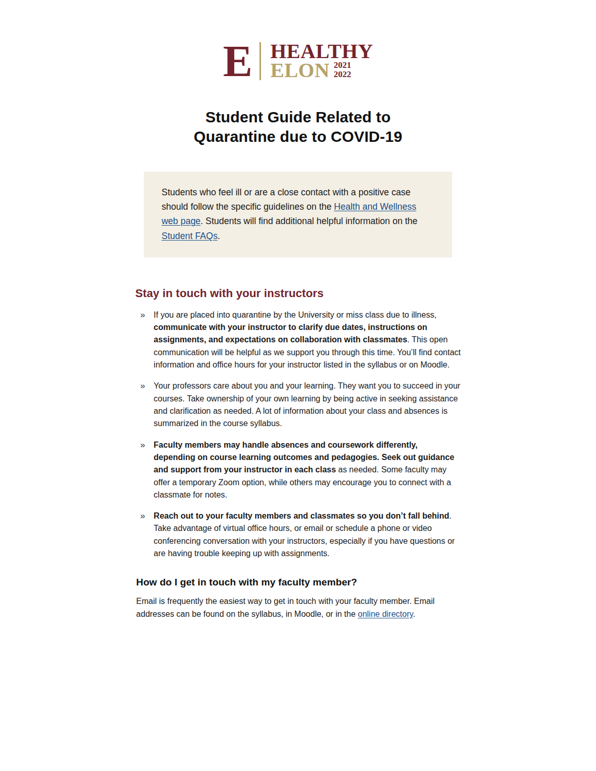E HEALTHY ELON 20212022
Student Guide Related to
Quarantine due to COVID-19
Students who feel ill or are a close contact with a positive case should follow the specific guidelines on the Health and Wellness web page. Students will find additional helpful information on the Student FAQs.
Stay in touch with your instructors
If you are placed into quarantine by the University or miss class due to illness, communicate with your instructor to clarify due dates, instructions on assignments, and expectations on collaboration with classmates. This open communication will be helpful as we support you through this time. You’ll find contact information and office hours for your instructor listed in the syllabus or on Moodle.
Your professors care about you and your learning. They want you to succeed in your courses. Take ownership of your own learning by being active in seeking assistance and clarification as needed. A lot of information about your class and absences is summarized in the course syllabus.
Faculty members may handle absences and coursework differently, depending on course learning outcomes and pedagogies. Seek out guidance and support from your instructor in each class as needed. Some faculty may offer a temporary Zoom option, while others may encourage you to connect with a classmate for notes.
Reach out to your faculty members and classmates so you don’t fall behind. Take advantage of virtual office hours, or email or schedule a phone or video conferencing conversation with your instructors, especially if you have questions or are having trouble keeping up with assignments.
How do I get in touch with my faculty member?
Email is frequently the easiest way to get in touch with your faculty member. Email addresses can be found on the syllabus, in Moodle, or in the online directory.